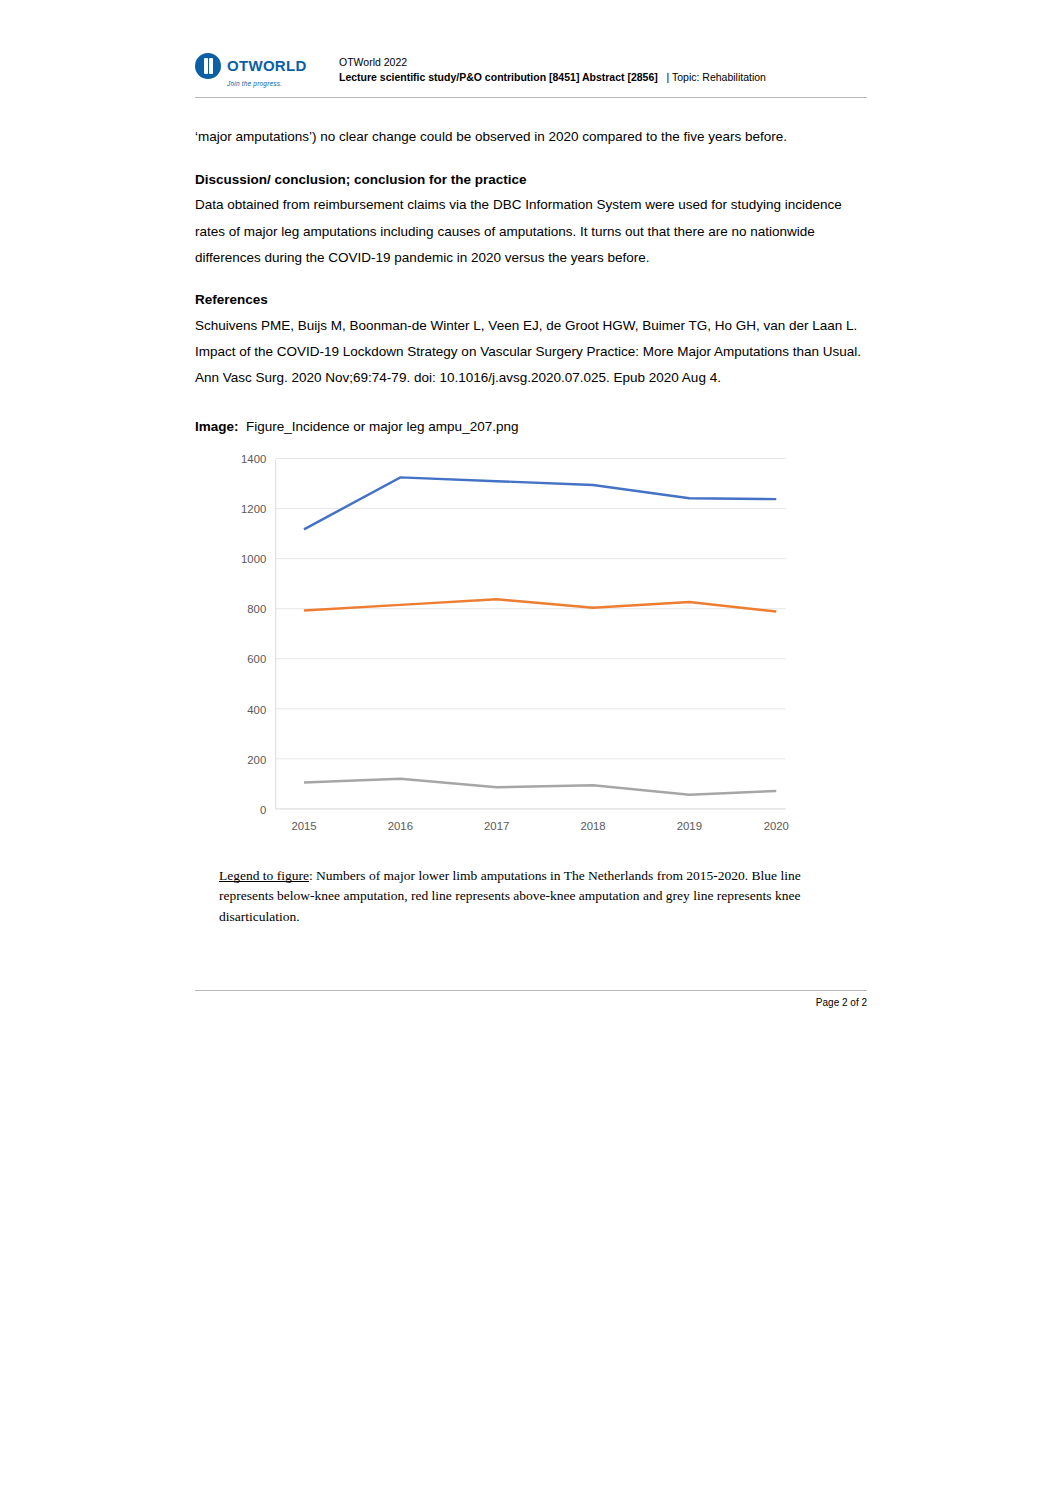OTWORLD
Join the progress.
OTWorld 2022
Lecture scientific study/P&O contribution [8451] Abstract [2856] | Topic: Rehabilitation
‘major amputations’) no clear change could be observed in 2020 compared to the five years before.
Discussion/ conclusion; conclusion for the practice
Data obtained from reimbursement claims via the DBC Information System were used for studying incidence rates of major leg amputations including causes of amputations. It turns out that there are no nationwide differences during the COVID-19 pandemic in 2020 versus the years before.
References
Schuivens PME, Buijs M, Boonman-de Winter L, Veen EJ, de Groot HGW, Buimer TG, Ho GH, van der Laan L. Impact of the COVID-19 Lockdown Strategy on Vascular Surgery Practice: More Major Amputations than Usual. Ann Vasc Surg. 2020 Nov;69:74-79. doi: 10.1016/j.avsg.2020.07.025. Epub 2020 Aug 4.
Image: Figure_Incidence or major leg ampu_207.png
1400 1200 1000 800 600 400 200 0 2015 2016 2017 2018 2019 2020
Legend to figure: Numbers of major lower limb amputations in The Netherlands from 2015-2020. Blue line represents below-knee amputation, red line represents above-knee amputation and grey line represents knee disarticulation.
Page 2 of 2